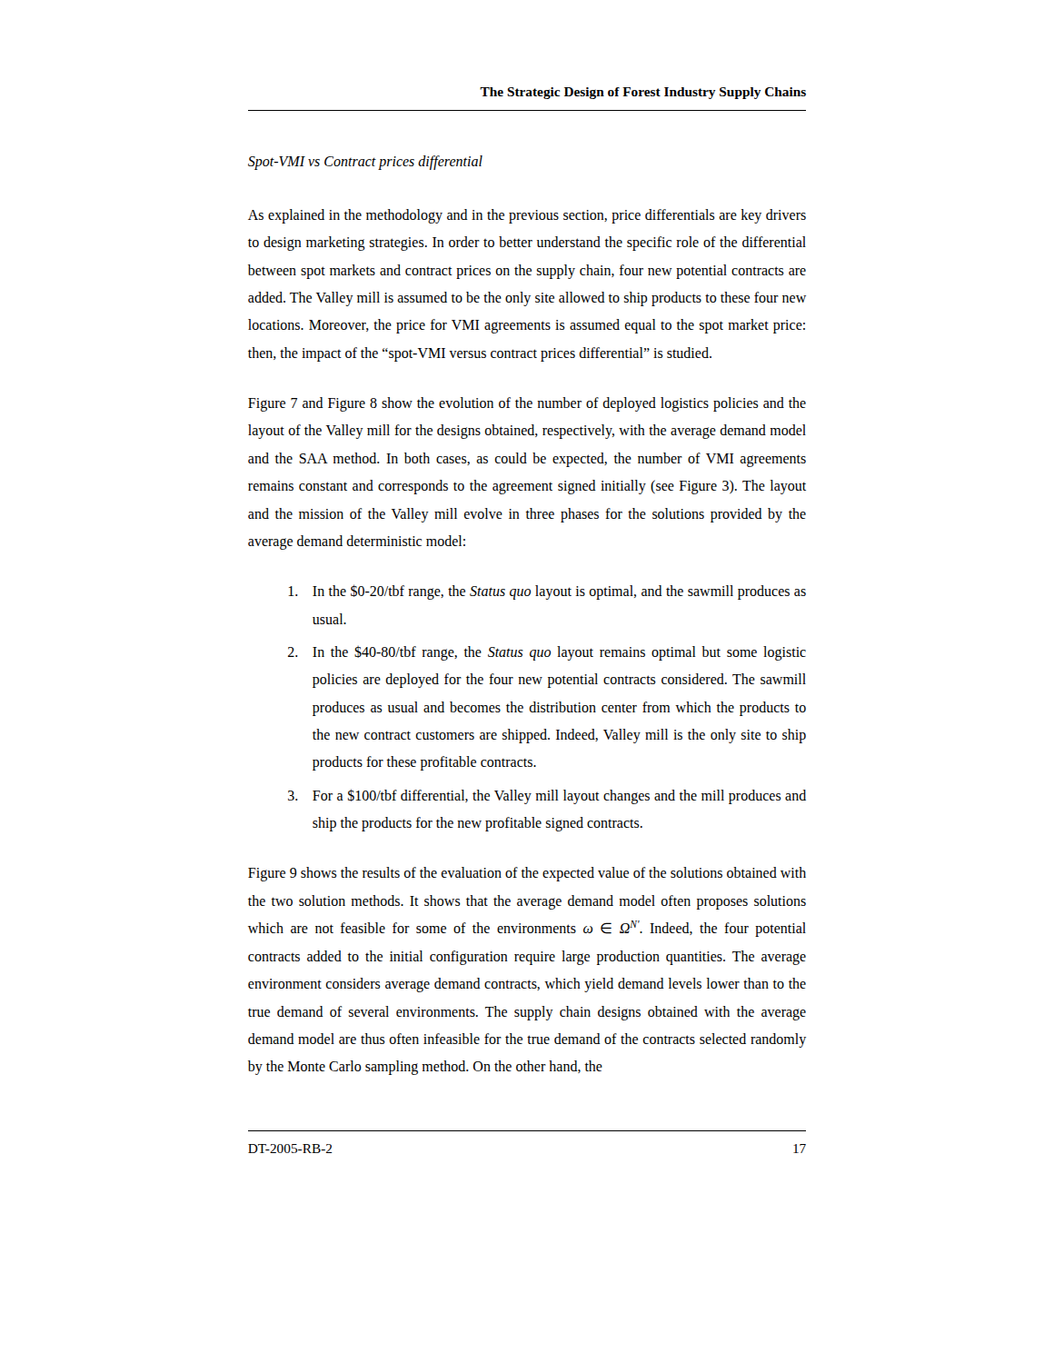The Strategic Design of Forest Industry Supply Chains
Spot-VMI vs Contract prices differential
As explained in the methodology and in the previous section, price differentials are key drivers to design marketing strategies. In order to better understand the specific role of the differential between spot markets and contract prices on the supply chain, four new potential contracts are added. The Valley mill is assumed to be the only site allowed to ship products to these four new locations. Moreover, the price for VMI agreements is assumed equal to the spot market price: then, the impact of the “spot-VMI versus contract prices differential” is studied.
Figure 7 and Figure 8 show the evolution of the number of deployed logistics policies and the layout of the Valley mill for the designs obtained, respectively, with the average demand model and the SAA method. In both cases, as could be expected, the number of VMI agreements remains constant and corresponds to the agreement signed initially (see Figure 3). The layout and the mission of the Valley mill evolve in three phases for the solutions provided by the average demand deterministic model:
In the $0-20/tbf range, the Status quo layout is optimal, and the sawmill produces as usual.
In the $40-80/tbf range, the Status quo layout remains optimal but some logistic policies are deployed for the four new potential contracts considered. The sawmill produces as usual and becomes the distribution center from which the products to the new contract customers are shipped. Indeed, Valley mill is the only site to ship products for these profitable contracts.
For a $100/tbf differential, the Valley mill layout changes and the mill produces and ship the products for the new profitable signed contracts.
Figure 9 shows the results of the evaluation of the expected value of the solutions obtained with the two solution methods. It shows that the average demand model often proposes solutions which are not feasible for some of the environments ω ∈ ΩN'. Indeed, the four potential contracts added to the initial configuration require large production quantities. The average environment considers average demand contracts, which yield demand levels lower than to the true demand of several environments. The supply chain designs obtained with the average demand model are thus often infeasible for the true demand of the contracts selected randomly by the Monte Carlo sampling method. On the other hand, the
DT-2005-RB-2 17